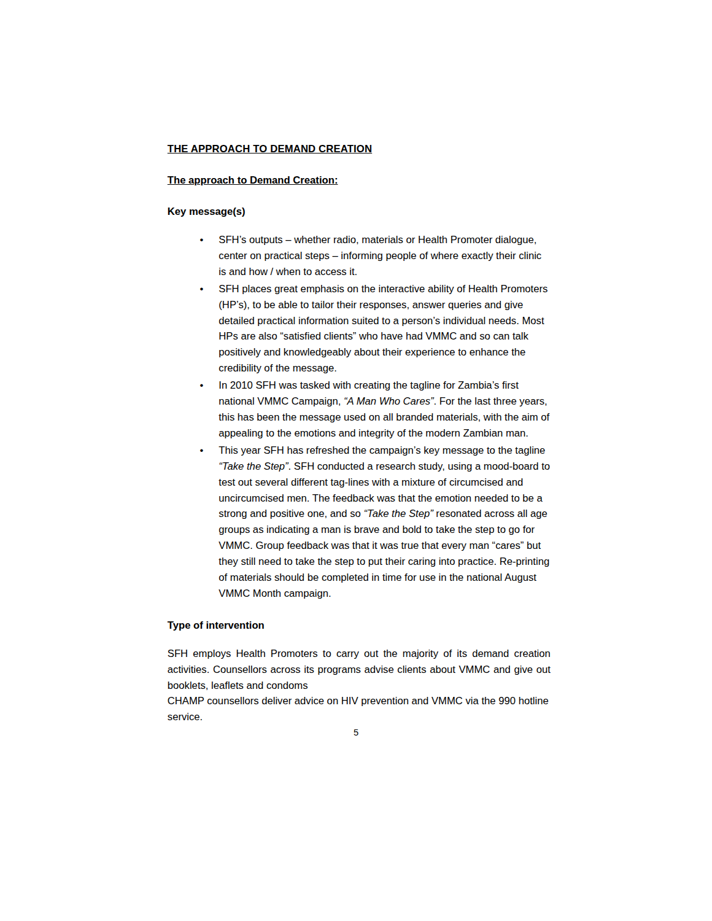THE APPROACH TO DEMAND CREATION
The approach to Demand Creation:
Key message(s)
SFH’s outputs – whether radio, materials or Health Promoter dialogue, center on practical steps – informing people of where exactly their clinic is and how / when to access it.
SFH places great emphasis on the interactive ability of Health Promoters (HP’s), to be able to tailor their responses, answer queries and give detailed practical information suited to a person’s individual needs. Most HPs are also “satisfied clients” who have had VMMC and so can talk positively and knowledgeably about their experience to enhance the credibility of the message.
In 2010 SFH was tasked with creating the tagline for Zambia’s first national VMMC Campaign, “A Man Who Cares”. For the last three years, this has been the message used on all branded materials, with the aim of appealing to the emotions and integrity of the modern Zambian man.
This year SFH has refreshed the campaign’s key message to the tagline “Take the Step”. SFH conducted a research study, using a mood-board to test out several different tag-lines with a mixture of circumcised and uncircumcised men. The feedback was that the emotion needed to be a strong and positive one, and so “Take the Step” resonated across all age groups as indicating a man is brave and bold to take the step to go for VMMC. Group feedback was that it was true that every man “cares” but they still need to take the step to put their caring into practice. Re-printing of materials should be completed in time for use in the national August VMMC Month campaign.
Type of intervention
SFH employs Health Promoters to carry out the majority of its demand creation activities. Counsellors across its programs advise clients about VMMC and give out booklets, leaflets and condoms
CHAMP counsellors deliver advice on HIV prevention and VMMC via the 990 hotline service.
5